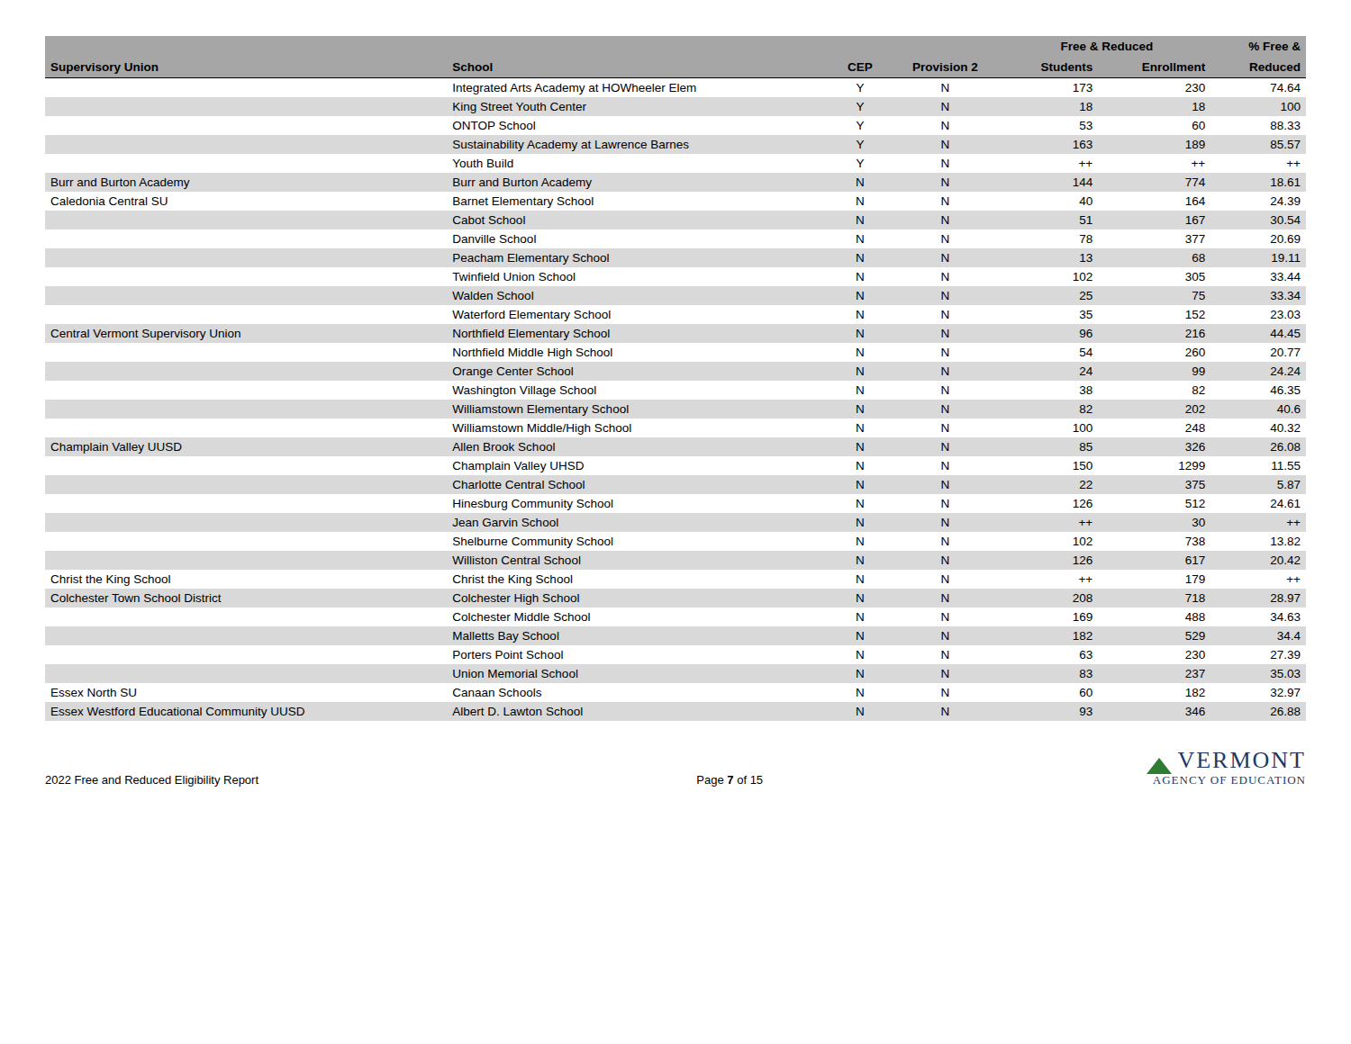| | | | | Free & Reduced | % Free & |
| --- | --- | --- | --- | --- | --- |
| Supervisory Union | School | CEP | Provision 2 | Students | Enrollment | Reduced |
| | Integrated Arts Academy at HOWheeler Elem | Y | N | 173 | 230 | 74.64 |
| | King Street Youth Center | Y | N | 18 | 18 | 100 |
| | ONTOP School | Y | N | 53 | 60 | 88.33 |
| | Sustainability Academy at Lawrence Barnes | Y | N | 163 | 189 | 85.57 |
| | Youth Build | Y | N | ++ | ++ | ++ |
| Burr and Burton Academy | Burr and Burton Academy | N | N | 144 | 774 | 18.61 |
| Caledonia Central SU | Barnet Elementary School | N | N | 40 | 164 | 24.39 |
| | Cabot School | N | N | 51 | 167 | 30.54 |
| | Danville School | N | N | 78 | 377 | 20.69 |
| | Peacham Elementary School | N | N | 13 | 68 | 19.11 |
| | Twinfield Union School | N | N | 102 | 305 | 33.44 |
| | Walden School | N | N | 25 | 75 | 33.34 |
| | Waterford Elementary School | N | N | 35 | 152 | 23.03 |
| Central Vermont Supervisory Union | Northfield Elementary School | N | N | 96 | 216 | 44.45 |
| | Northfield Middle High School | N | N | 54 | 260 | 20.77 |
| | Orange Center School | N | N | 24 | 99 | 24.24 |
| | Washington Village School | N | N | 38 | 82 | 46.35 |
| | Williamstown Elementary School | N | N | 82 | 202 | 40.6 |
| | Williamstown Middle/High School | N | N | 100 | 248 | 40.32 |
| Champlain Valley UUSD | Allen Brook School | N | N | 85 | 326 | 26.08 |
| | Champlain Valley UHSD | N | N | 150 | 1299 | 11.55 |
| | Charlotte Central School | N | N | 22 | 375 | 5.87 |
| | Hinesburg Community School | N | N | 126 | 512 | 24.61 |
| | Jean Garvin School | N | N | ++ | 30 | ++ |
| | Shelburne Community School | N | N | 102 | 738 | 13.82 |
| | Williston Central School | N | N | 126 | 617 | 20.42 |
| Christ the King School | Christ the King School | N | N | ++ | 179 | ++ |
| Colchester Town School District | Colchester High School | N | N | 208 | 718 | 28.97 |
| | Colchester Middle School | N | N | 169 | 488 | 34.63 |
| | Malletts Bay School | N | N | 182 | 529 | 34.4 |
| | Porters Point School | N | N | 63 | 230 | 27.39 |
| | Union Memorial School | N | N | 83 | 237 | 35.03 |
| Essex North SU | Canaan Schools | N | N | 60 | 182 | 32.97 |
| Essex Westford Educational Community UUSD | Albert D. Lawton School | N | N | 93 | 346 | 26.88 |
2022 Free and Reduced Eligibility Report
Page 7 of 15
VERMONT
AGENCY OF EDUCATION